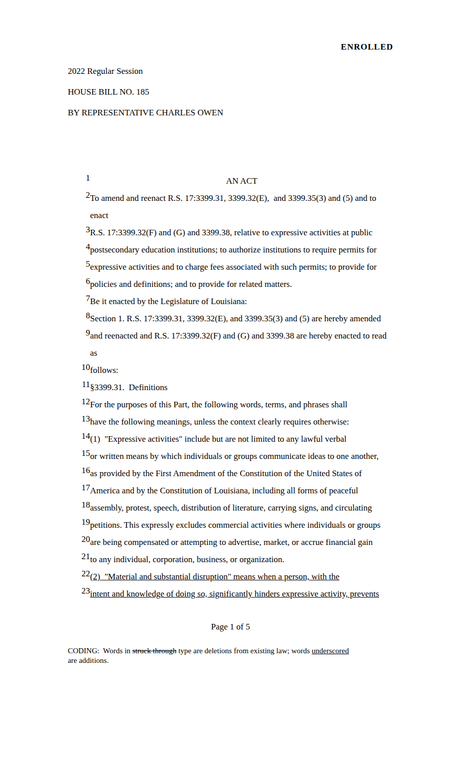ENROLLED
2022 Regular Session
HOUSE BILL NO. 185
BY REPRESENTATIVE CHARLES OWEN
| 1 | AN ACT |
| 2 | To amend and reenact R.S. 17:3399.31, 3399.32(E), and 3399.35(3) and (5) and to enact |
| 3 | R.S. 17:3399.32(F) and (G) and 3399.38, relative to expressive activities at public |
| 4 | postsecondary education institutions; to authorize institutions to require permits for |
| 5 | expressive activities and to charge fees associated with such permits; to provide for |
| 6 | policies and definitions; and to provide for related matters. |
| 7 | Be it enacted by the Legislature of Louisiana: |
| 8 | Section 1. R.S. 17:3399.31, 3399.32(E), and 3399.35(3) and (5) are hereby amended |
| 9 | and reenacted and R.S. 17:3399.32(F) and (G) and 3399.38 are hereby enacted to read as |
| 10 | follows: |
| 11 | §3399.31. Definitions |
| 12 | For the purposes of this Part, the following words, terms, and phrases shall |
| 13 | have the following meanings, unless the context clearly requires otherwise: |
| 14 | (1) "Expressive activities" include but are not limited to any lawful verbal |
| 15 | or written means by which individuals or groups communicate ideas to one another, |
| 16 | as provided by the First Amendment of the Constitution of the United States of |
| 17 | America and by the Constitution of Louisiana, including all forms of peaceful |
| 18 | assembly, protest, speech, distribution of literature, carrying signs, and circulating |
| 19 | petitions. This expressly excludes commercial activities where individuals or groups |
| 20 | are being compensated or attempting to advertise, market, or accrue financial gain |
| 21 | to any individual, corporation, business, or organization. |
| 22 | (2) "Material and substantial disruption" means when a person, with the |
| 23 | intent and knowledge of doing so, significantly hinders expressive activity, prevents |
Page 1 of 5
CODING: Words in struck through type are deletions from existing law; words underscored
are additions.